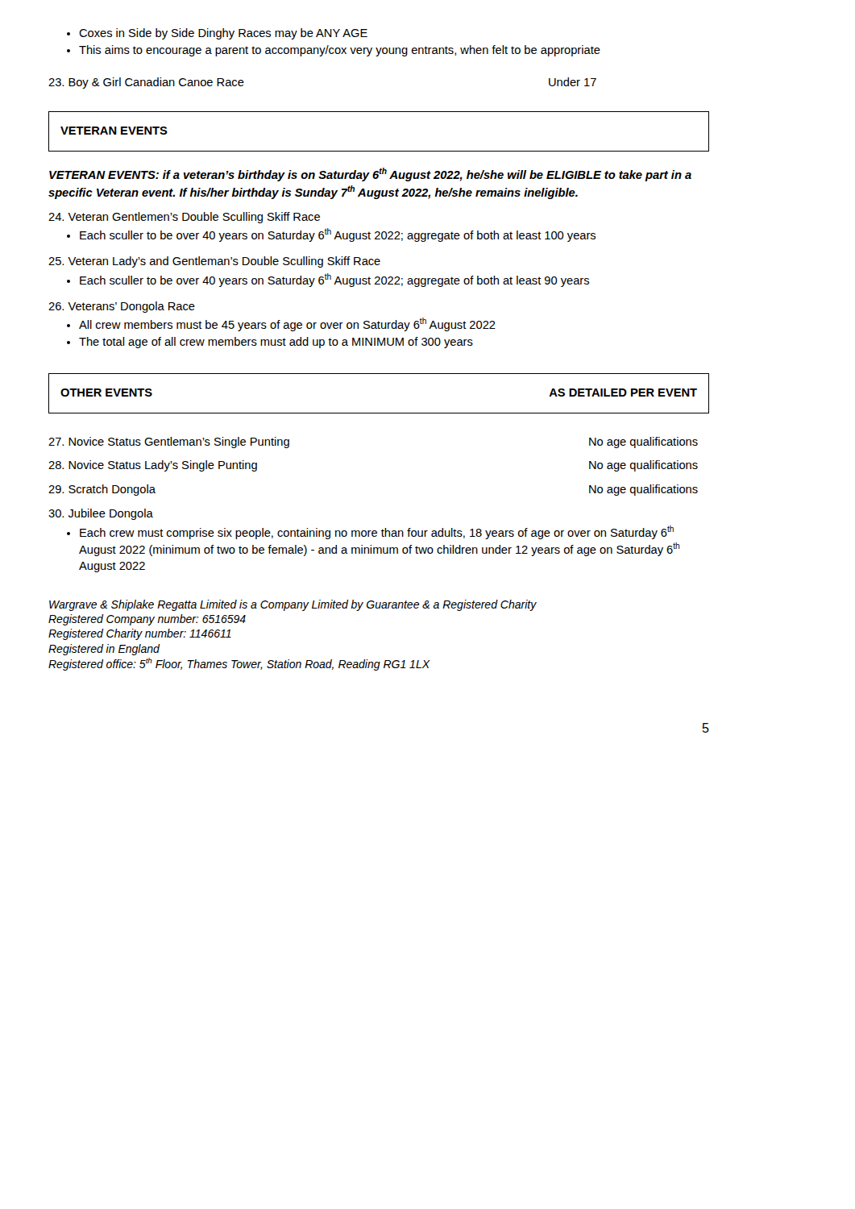Coxes in Side by Side Dinghy Races may be ANY AGE
This aims to encourage a parent to accompany/cox very young entrants, when felt to be appropriate
23. Boy & Girl Canadian Canoe Race Under 17
VETERAN EVENTS
VETERAN EVENTS: if a veteran’s birthday is on Saturday 6th August 2022, he/she will be ELIGIBLE to take part in a specific Veteran event. If his/her birthday is Sunday 7th August 2022, he/she remains ineligible.
24. Veteran Gentlemen’s Double Sculling Skiff Race
Each sculler to be over 40 years on Saturday 6th August 2022; aggregate of both at least 100 years
25. Veteran Lady’s and Gentleman’s Double Sculling Skiff Race
Each sculler to be over 40 years on Saturday 6th August 2022; aggregate of both at least 90 years
26. Veterans’ Dongola Race
All crew members must be 45 years of age or over on Saturday 6th August 2022
The total age of all crew members must add up to a MINIMUM of 300 years
OTHER EVENTS AS DETAILED PER EVENT
27. Novice Status Gentleman’s Single Punting No age qualifications
28. Novice Status Lady’s Single Punting No age qualifications
29. Scratch Dongola No age qualifications
30. Jubilee Dongola
Each crew must comprise six people, containing no more than four adults, 18 years of age or over on Saturday 6th August 2022 (minimum of two to be female) - and a minimum of two children under 12 years of age on Saturday 6th August 2022
Wargrave & Shiplake Regatta Limited is a Company Limited by Guarantee & a Registered Charity
Registered Company number: 6516594
Registered Charity number: 1146611
Registered in England
Registered office: 5th Floor, Thames Tower, Station Road, Reading RG1 1LX
5